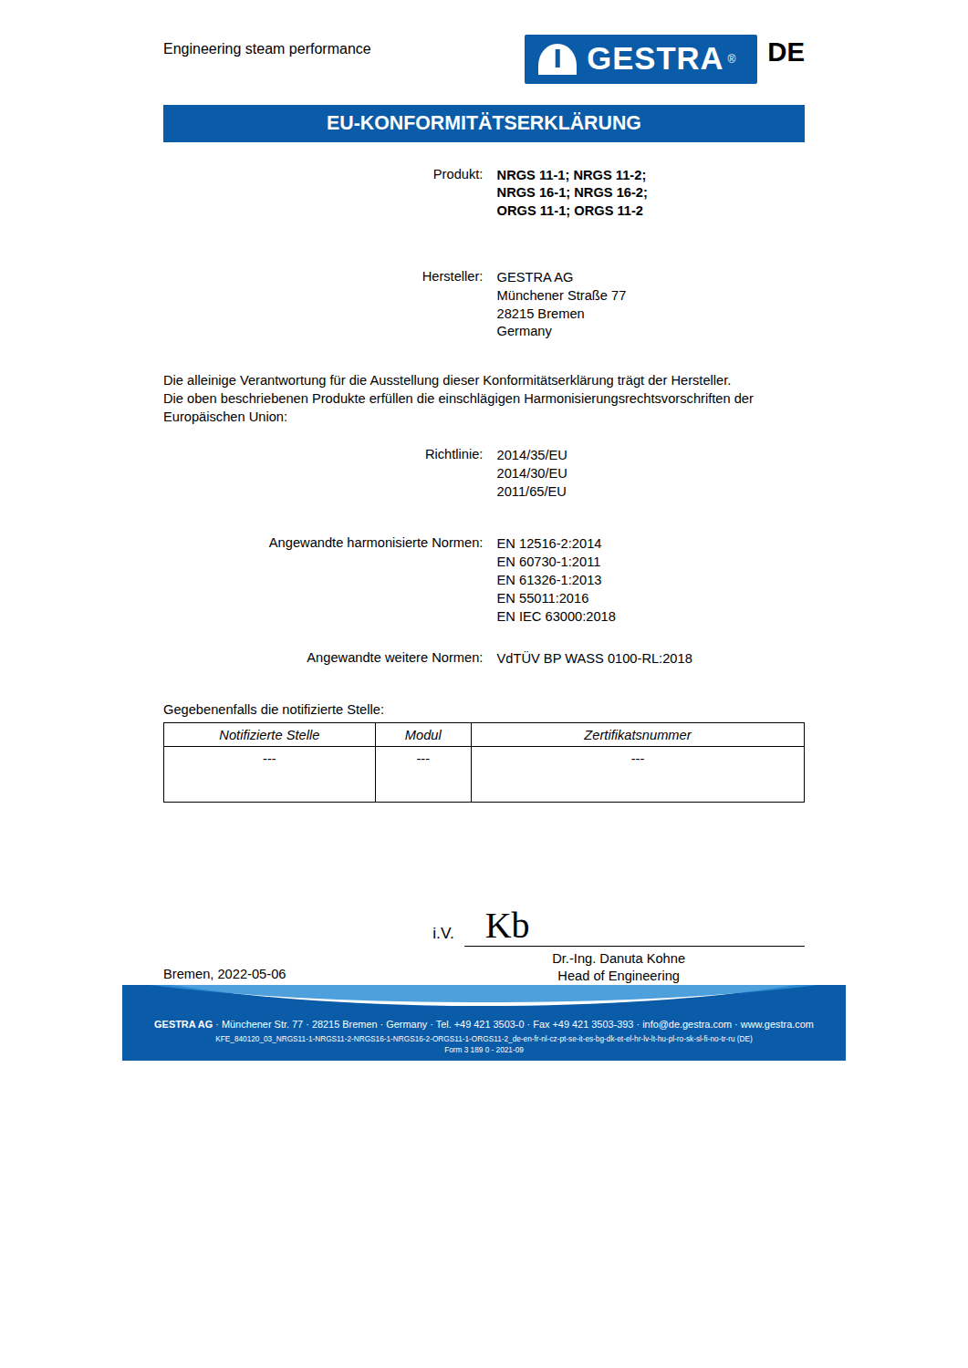Engineering steam performance
GESTRA®
DE
EU-KONFORMITÄTSERKLÄRUNG
Produkt:
NRGS 11-1; NRGS 11-2;
NRGS 16-1; NRGS 16-2;
ORGS 11-1; ORGS 11-2
Hersteller:
GESTRA AG
Münchener Straße 77
28215 Bremen
Germany
Die alleinige Verantwortung für die Ausstellung dieser Konformitätserklärung trägt der Hersteller.
Die oben beschriebenen Produkte erfüllen die einschlägigen Harmonisierungsrechtsvorschriften der Europäischen Union:
Richtlinie:
2014/35/EU
2014/30/EU
2011/65/EU
Angewandte harmonisierte Normen:
EN 12516-2:2014
EN 60730-1:2011
EN 61326-1:2013
EN 55011:2016
EN IEC 63000:2018
Angewandte weitere Normen:
VdTÜV BP WASS 0100-RL:2018
Gegebenenfalls die notifizierte Stelle:
| Notifizierte Stelle | Modul | Zertifikatsnummer |
| --- | --- | --- |
| --- | --- | --- |
Bremen, 2022-05-06
i.V.
Kb
Dr.-Ing. Danuta Kohne
Head of Engineering
GESTRA AG · Münchener Str. 77 · 28215 Bremen · Germany · Tel. +49 421 3503-0 · Fax +49 421 3503-393 · info@de.gestra.com · www.gestra.com
KFE_840120_03_NRGS11-1-NRGS11-2-NRGS16-1-NRGS16-2-ORGS11-1-ORGS11-2_de-en-fr-nl-cz-pt-se-it-es-bg-dk-et-el-hr-lv-lt-hu-pl-ro-sk-sl-fi-no-tr-ru (DE)
Form 3 189 0 - 2021-09